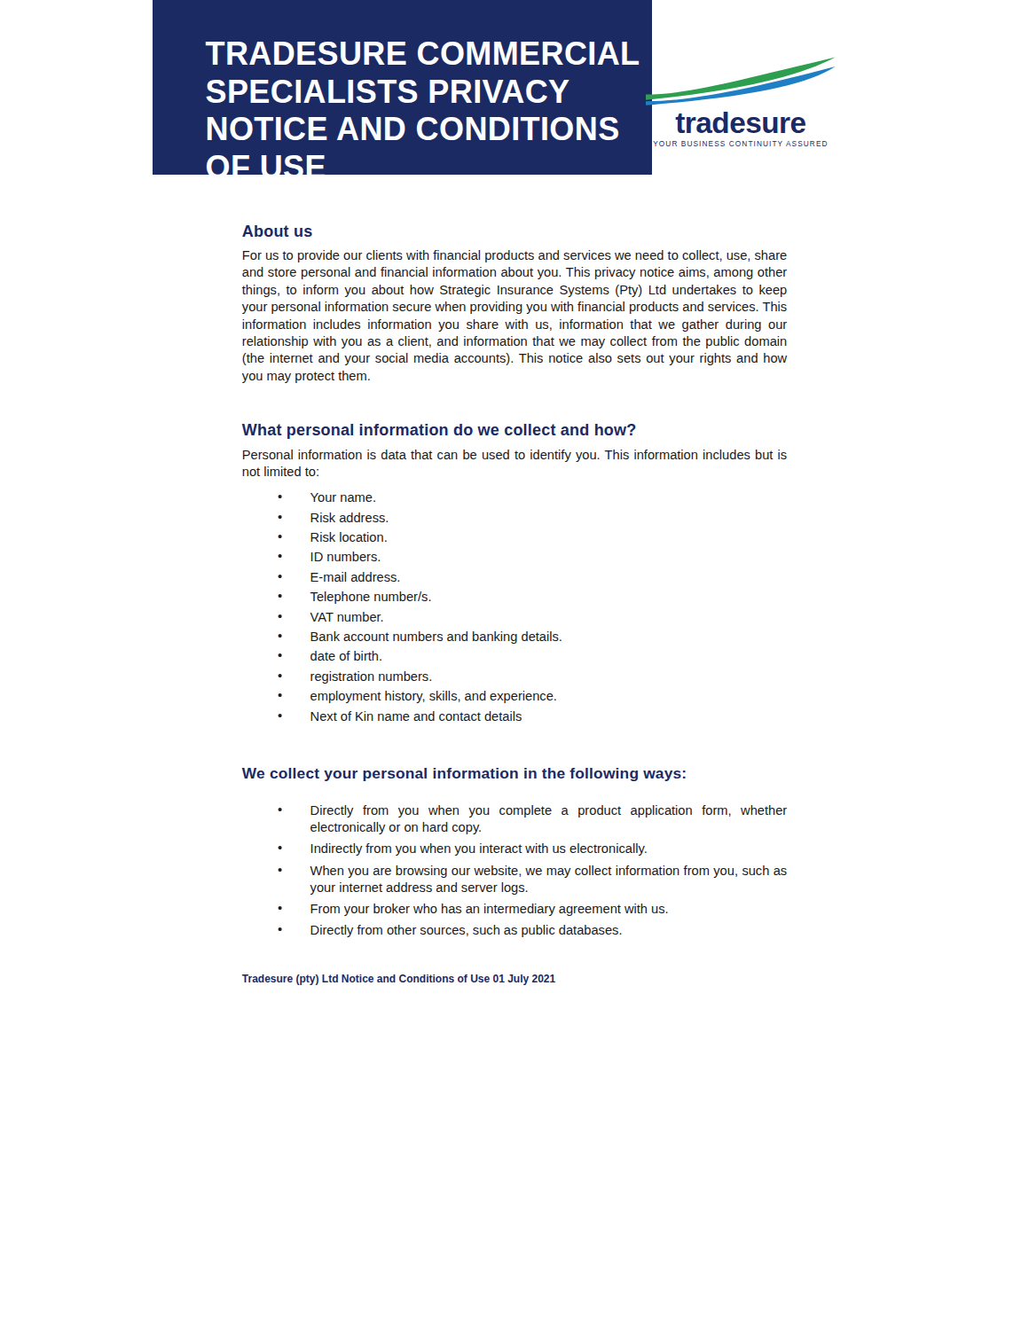Tradesure Commercial Specialists Privacy Notice and Conditions of Use
tradesure
Your business continuity assured
About us
For us to provide our clients with financial products and services we need to collect, use, share and store personal and financial information about you. This privacy notice aims, among other things, to inform you about how Strategic Insurance Systems (Pty) Ltd undertakes to keep your personal information secure when providing you with financial products and services. This information includes information you share with us, information that we gather during our relationship with you as a client, and information that we may collect from the public domain (the internet and your social media accounts). This notice also sets out your rights and how you may protect them.
What personal information do we collect and how?
Personal information is data that can be used to identify you. This information includes but is not limited to:
Your name.
Risk address.
Risk location.
ID numbers.
E-mail address.
Telephone number/s.
VAT number.
Bank account numbers and banking details.
date of birth.
registration numbers.
employment history, skills, and experience.
Next of Kin name and contact details
We collect your personal information in the following ways:
Directly from you when you complete a product application form, whether electronically or on hard copy.
Indirectly from you when you interact with us electronically.
When you are browsing our website, we may collect information from you, such as your internet address and server logs.
From your broker who has an intermediary agreement with us.
Directly from other sources, such as public databases.
Tradesure (pty) Ltd Notice and Conditions of Use 01 July 2021